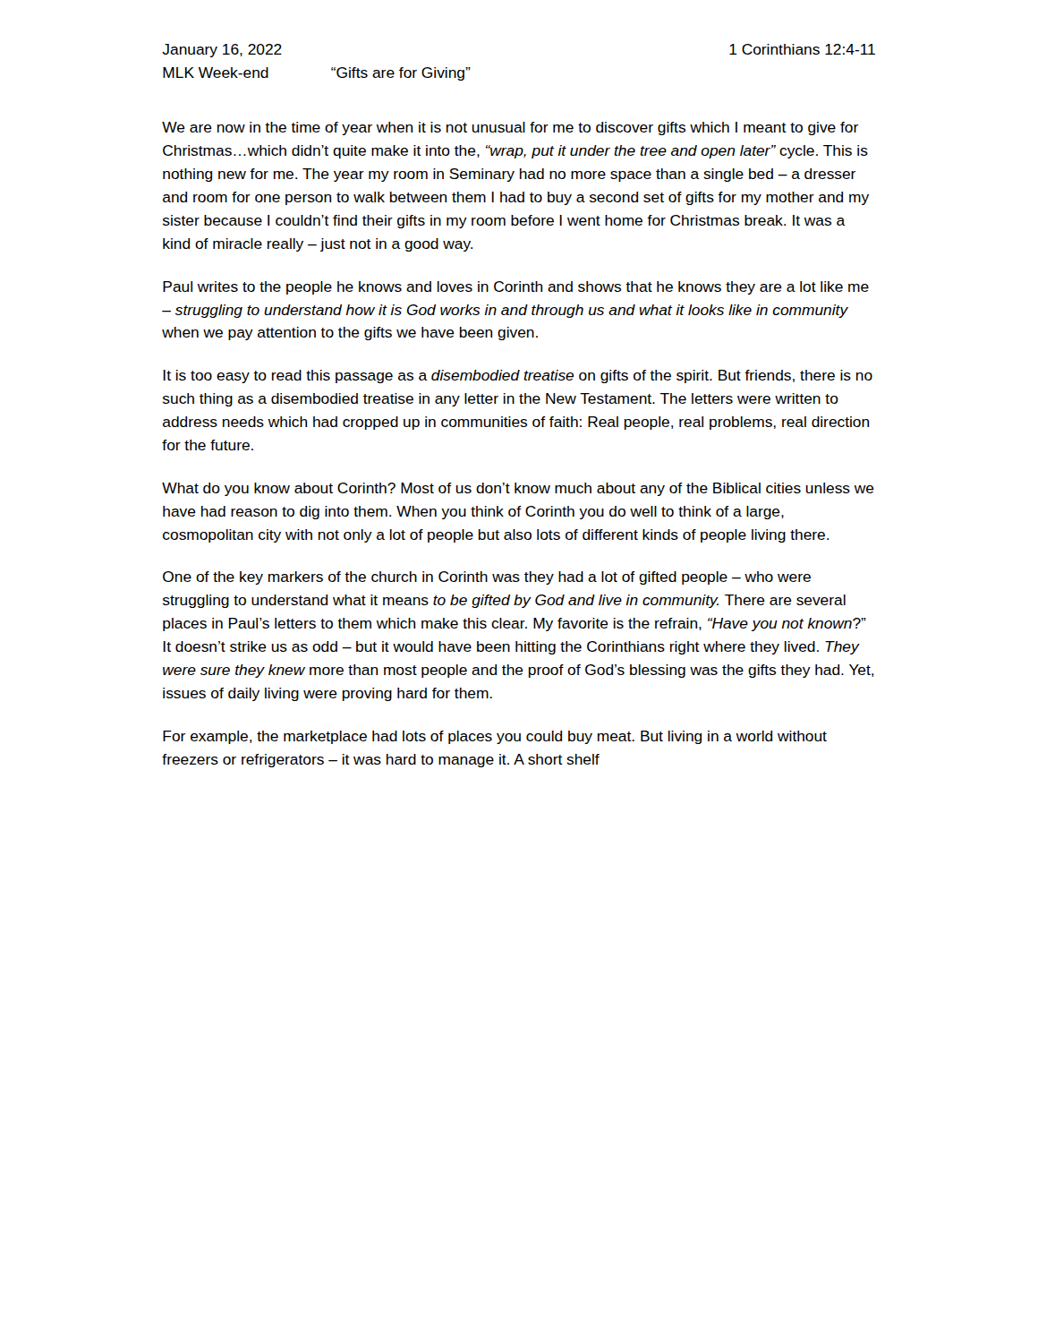January 16, 2022 1 Corinthians 12:4-11
MLK Week-end “Gifts are for Giving”
We are now in the time of year when it is not unusual for me to discover gifts which I meant to give for Christmas…which didn’t quite make it into the, “wrap, put it under the tree and open later” cycle. This is nothing new for me. The year my room in Seminary had no more space than a single bed – a dresser and room for one person to walk between them I had to buy a second set of gifts for my mother and my sister because I couldn’t find their gifts in my room before I went home for Christmas break. It was a kind of miracle really – just not in a good way.
Paul writes to the people he knows and loves in Corinth and shows that he knows they are a lot like me – struggling to understand how it is God works in and through us and what it looks like in community when we pay attention to the gifts we have been given.
It is too easy to read this passage as a disembodied treatise on gifts of the spirit. But friends, there is no such thing as a disembodied treatise in any letter in the New Testament. The letters were written to address needs which had cropped up in communities of faith: Real people, real problems, real direction for the future.
What do you know about Corinth? Most of us don’t know much about any of the Biblical cities unless we have had reason to dig into them. When you think of Corinth you do well to think of a large, cosmopolitan city with not only a lot of people but also lots of different kinds of people living there.
One of the key markers of the church in Corinth was they had a lot of gifted people – who were struggling to understand what it means to be gifted by God and live in community. There are several places in Paul’s letters to them which make this clear. My favorite is the refrain, “Have you not known?” It doesn’t strike us as odd – but it would have been hitting the Corinthians right where they lived. They were sure they knew more than most people and the proof of God’s blessing was the gifts they had. Yet, issues of daily living were proving hard for them.
For example, the marketplace had lots of places you could buy meat. But living in a world without freezers or refrigerators – it was hard to manage it. A short shelf